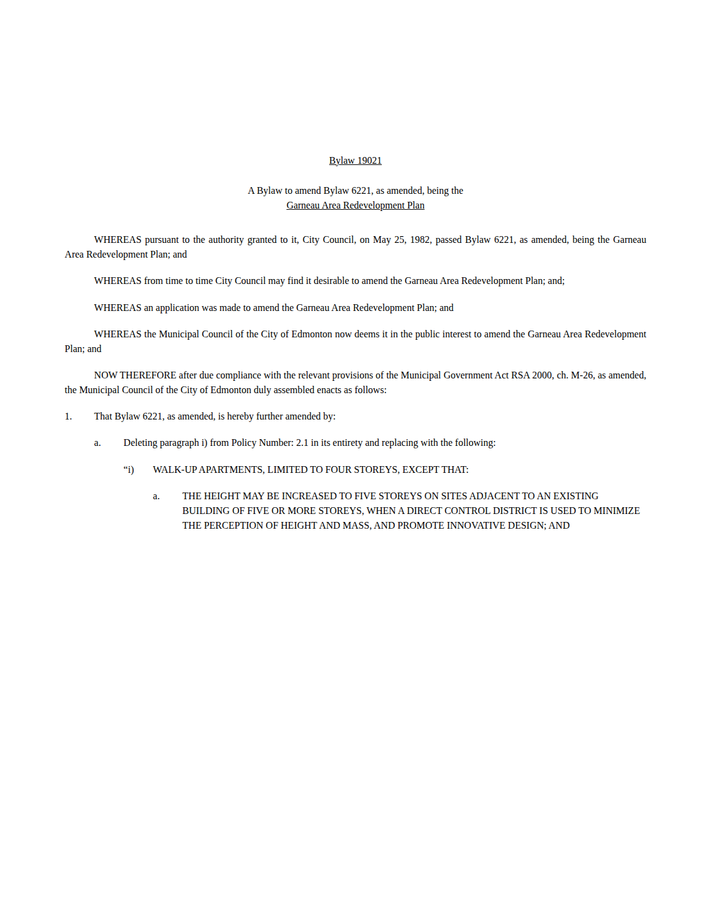Bylaw 19021
A Bylaw to amend Bylaw 6221, as amended, being the
Garneau Area Redevelopment Plan
WHEREAS pursuant to the authority granted to it, City Council, on May 25, 1982, passed Bylaw 6221, as amended, being the Garneau Area Redevelopment Plan; and
WHEREAS from time to time City Council may find it desirable to amend the Garneau Area Redevelopment Plan; and;
WHEREAS an application was made to amend the Garneau Area Redevelopment Plan; and
WHEREAS the Municipal Council of the City of Edmonton now deems it in the public interest to amend the Garneau Area Redevelopment Plan; and
NOW THEREFORE after due compliance with the relevant provisions of the Municipal Government Act RSA 2000, ch. M-26, as amended, the Municipal Council of the City of Edmonton duly assembled enacts as follows:
1.
That Bylaw 6221, as amended, is hereby further amended by:
a.
Deleting paragraph i) from Policy Number: 2.1 in its entirety and replacing with the following:
“i)
WALK-UP APARTMENTS, LIMITED TO FOUR STOREYS, EXCEPT THAT:
a.
THE HEIGHT MAY BE INCREASED TO FIVE STOREYS ON SITES ADJACENT TO AN EXISTING BUILDING OF FIVE OR MORE STOREYS, WHEN A DIRECT CONTROL DISTRICT IS USED TO MINIMIZE THE PERCEPTION OF HEIGHT AND MASS, AND PROMOTE INNOVATIVE DESIGN; AND